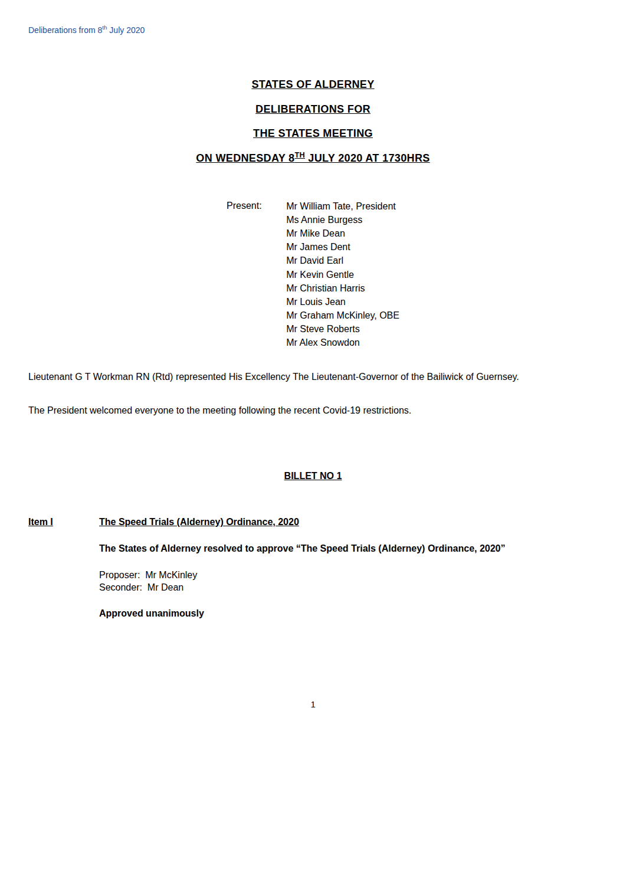Deliberations from 8th July 2020
STATES OF ALDERNEY
DELIBERATIONS FOR
THE STATES MEETING
ON WEDNESDAY 8TH JULY 2020 AT 1730HRS
| Present: | Mr William Tate, President Ms Annie Burgess Mr Mike Dean Mr James Dent Mr David Earl Mr Kevin Gentle Mr Christian Harris Mr Louis Jean Mr Graham McKinley, OBE Mr Steve Roberts Mr Alex Snowdon |
Lieutenant G T Workman RN (Rtd) represented His Excellency The Lieutenant-Governor of the Bailiwick of Guernsey.
The President welcomed everyone to the meeting following the recent Covid-19 restrictions.
BILLET NO 1
Item I
The Speed Trials (Alderney) Ordinance, 2020
The States of Alderney resolved to approve “The Speed Trials (Alderney) Ordinance, 2020”
Proposer: Mr McKinley
Seconder: Mr Dean
Approved unanimously
1